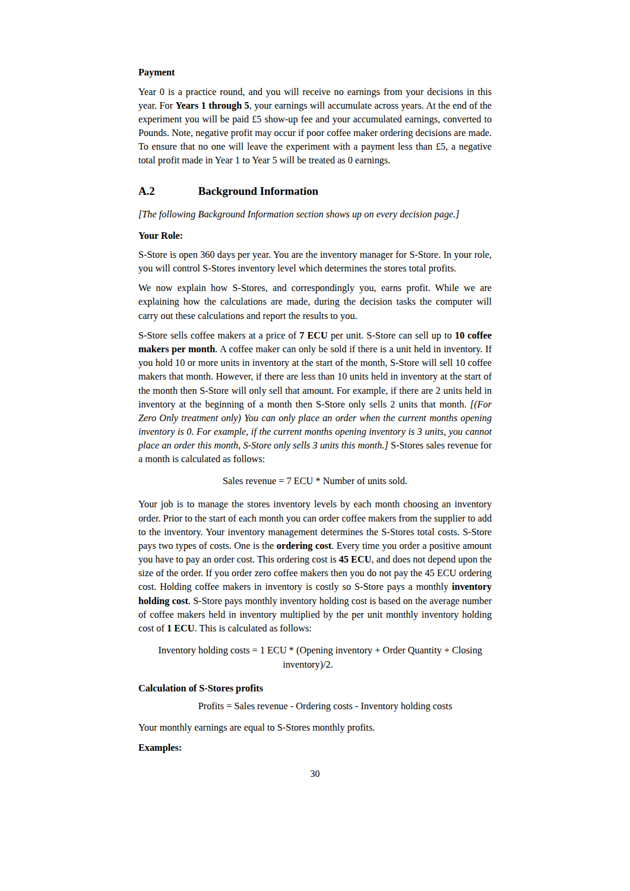Payment
Year 0 is a practice round, and you will receive no earnings from your decisions in this year. For Years 1 through 5, your earnings will accumulate across years. At the end of the experiment you will be paid £5 show-up fee and your accumulated earnings, converted to Pounds. Note, negative profit may occur if poor coffee maker ordering decisions are made. To ensure that no one will leave the experiment with a payment less than £5, a negative total profit made in Year 1 to Year 5 will be treated as 0 earnings.
A.2 Background Information
[The following Background Information section shows up on every decision page.]
Your Role:
S-Store is open 360 days per year. You are the inventory manager for S-Store. In your role, you will control S-Stores inventory level which determines the stores total profits.
We now explain how S-Stores, and correspondingly you, earns profit. While we are explaining how the calculations are made, during the decision tasks the computer will carry out these calculations and report the results to you.
S-Store sells coffee makers at a price of 7 ECU per unit. S-Store can sell up to 10 coffee makers per month. A coffee maker can only be sold if there is a unit held in inventory. If you hold 10 or more units in inventory at the start of the month, S-Store will sell 10 coffee makers that month. However, if there are less than 10 units held in inventory at the start of the month then S-Store will only sell that amount. For example, if there are 2 units held in inventory at the beginning of a month then S-Store only sells 2 units that month. [(For Zero Only treatment only) You can only place an order when the current months opening inventory is 0. For example, if the current months opening inventory is 3 units, you cannot place an order this month, S-Store only sells 3 units this month.] S-Stores sales revenue for a month is calculated as follows:
Sales revenue = 7 ECU * Number of units sold.
Your job is to manage the stores inventory levels by each month choosing an inventory order. Prior to the start of each month you can order coffee makers from the supplier to add to the inventory. Your inventory management determines the S-Stores total costs. S-Store pays two types of costs. One is the ordering cost. Every time you order a positive amount you have to pay an order cost. This ordering cost is 45 ECU, and does not depend upon the size of the order. If you order zero coffee makers then you do not pay the 45 ECU ordering cost. Holding coffee makers in inventory is costly so S-Store pays a monthly inventory holding cost. S-Store pays monthly inventory holding cost is based on the average number of coffee makers held in inventory multiplied by the per unit monthly inventory holding cost of 1 ECU. This is calculated as follows:
Inventory holding costs = 1 ECU * (Opening inventory + Order Quantity + Closing inventory)/2.
Calculation of S-Stores profits
Profits = Sales revenue - Ordering costs - Inventory holding costs
Your monthly earnings are equal to S-Stores monthly profits.
Examples:
30